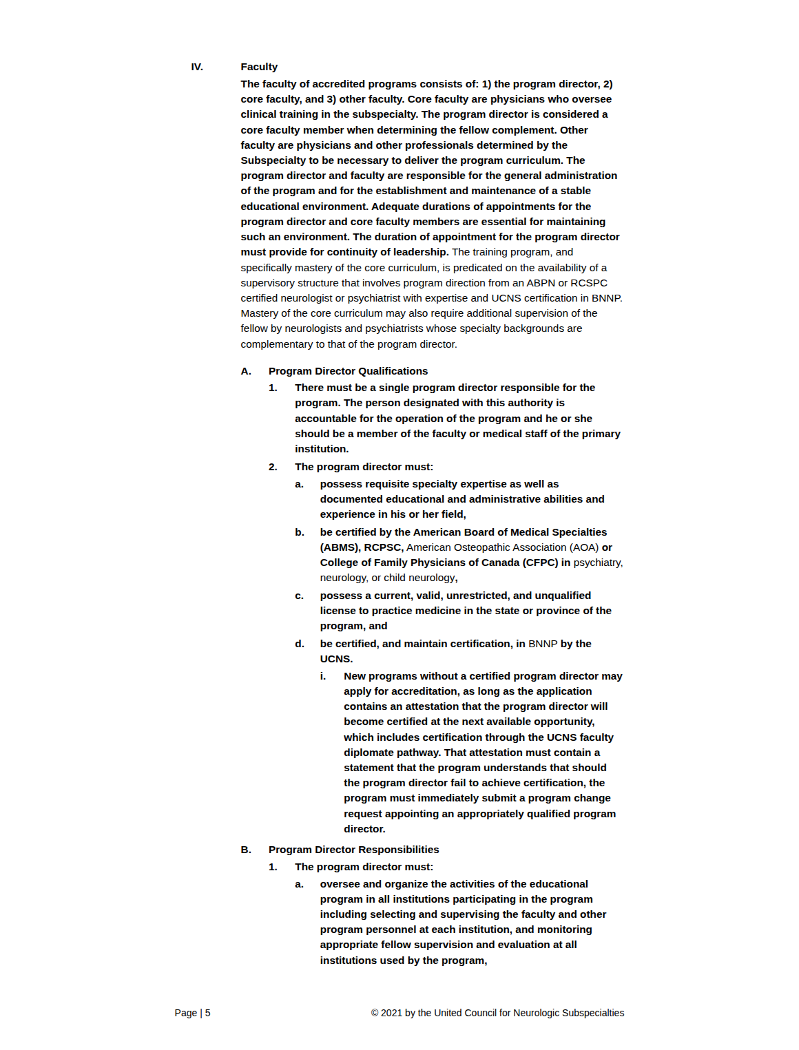IV.
Faculty
The faculty of accredited programs consists of: 1) the program director, 2) core faculty, and 3) other faculty. Core faculty are physicians who oversee clinical training in the subspecialty. The program director is considered a core faculty member when determining the fellow complement. Other faculty are physicians and other professionals determined by the Subspecialty to be necessary to deliver the program curriculum. The program director and faculty are responsible for the general administration of the program and for the establishment and maintenance of a stable educational environment. Adequate durations of appointments for the program director and core faculty members are essential for maintaining such an environment. The duration of appointment for the program director must provide for continuity of leadership. The training program, and specifically mastery of the core curriculum, is predicated on the availability of a supervisory structure that involves program direction from an ABPN or RCSPC certified neurologist or psychiatrist with expertise and UCNS certification in BNNP. Mastery of the core curriculum may also require additional supervision of the fellow by neurologists and psychiatrists whose specialty backgrounds are complementary to that of the program director.
A. Program Director Qualifications
1. There must be a single program director responsible for the program. The person designated with this authority is accountable for the operation of the program and he or she should be a member of the faculty or medical staff of the primary institution.
2. The program director must:
a. possess requisite specialty expertise as well as documented educational and administrative abilities and experience in his or her field,
b. be certified by the American Board of Medical Specialties (ABMS), RCPSC, American Osteopathic Association (AOA) or College of Family Physicians of Canada (CFPC) in psychiatry, neurology, or child neurology,
c. possess a current, valid, unrestricted, and unqualified license to practice medicine in the state or province of the program, and
d. be certified, and maintain certification, in BNNP by the UCNS.
i. New programs without a certified program director may apply for accreditation, as long as the application contains an attestation that the program director will become certified at the next available opportunity, which includes certification through the UCNS faculty diplomate pathway. That attestation must contain a statement that the program understands that should the program director fail to achieve certification, the program must immediately submit a program change request appointing an appropriately qualified program director.
B. Program Director Responsibilities
1. The program director must:
a. oversee and organize the activities of the educational program in all institutions participating in the program including selecting and supervising the faculty and other program personnel at each institution, and monitoring appropriate fellow supervision and evaluation at all institutions used by the program,
Page | 5
© 2021 by the United Council for Neurologic Subspecialties